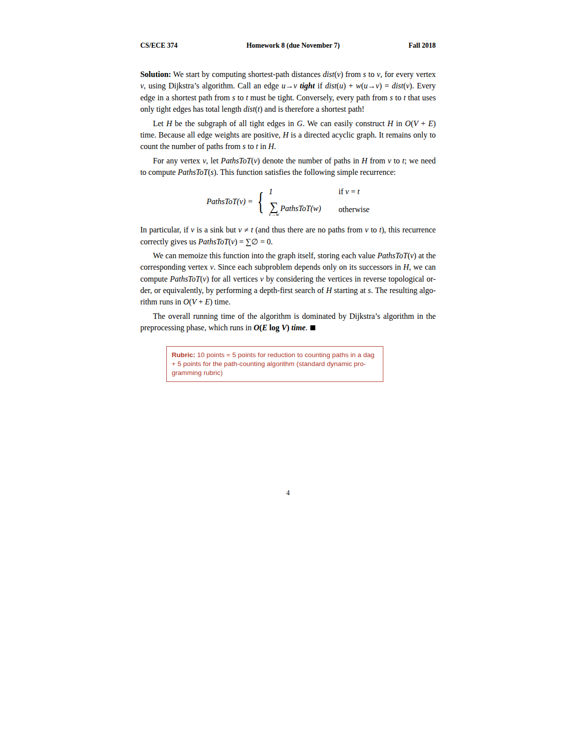CS/ECE 374 Homework 8 (due November 7) Fall 2018
Solution: We start by computing shortest-path distances dist(v) from s to v, for every vertex v, using Dijkstra’s algorithm. Call an edge u→v tight if dist(u) + w(u→v) = dist(v). Every edge in a shortest path from s to t must be tight. Conversely, every path from s to t that uses only tight edges has total length dist(t) and is therefore a shortest path!
Let H be the subgraph of all tight edges in G. We can easily construct H in O(V + E) time. Because all edge weights are positive, H is a directed acyclic graph. It remains only to count the number of paths from s to t in H.
For any vertex v, let PathsToT(v) denote the number of paths in H from v to t; we need to compute PathsToT(s). This function satisfies the following simple recurrence:
PathsToT(v) = { 1 if v = t ∑v→w PathsToT(w) otherwise
In particular, if v is a sink but v ≠ t (and thus there are no paths from v to t), this recurrence correctly gives us PathsToT(v) = ∑∅ = 0.
We can memoize this function into the graph itself, storing each value PathsToT(v) at the corresponding vertex v. Since each subproblem depends only on its successors in H, we can compute PathsToT(v) for all vertices v by considering the vertices in reverse topological order, or equivalently, by performing a depth-first search of H starting at s. The resulting algorithm runs in O(V + E) time.
The overall running time of the algorithm is dominated by Dijkstra’s algorithm in the preprocessing phase, which runs in O(E log V) time.
Rubric: 10 points = 5 points for reduction to counting paths in a dag + 5 points for the path-counting algorithm (standard dynamic programming rubric)
4